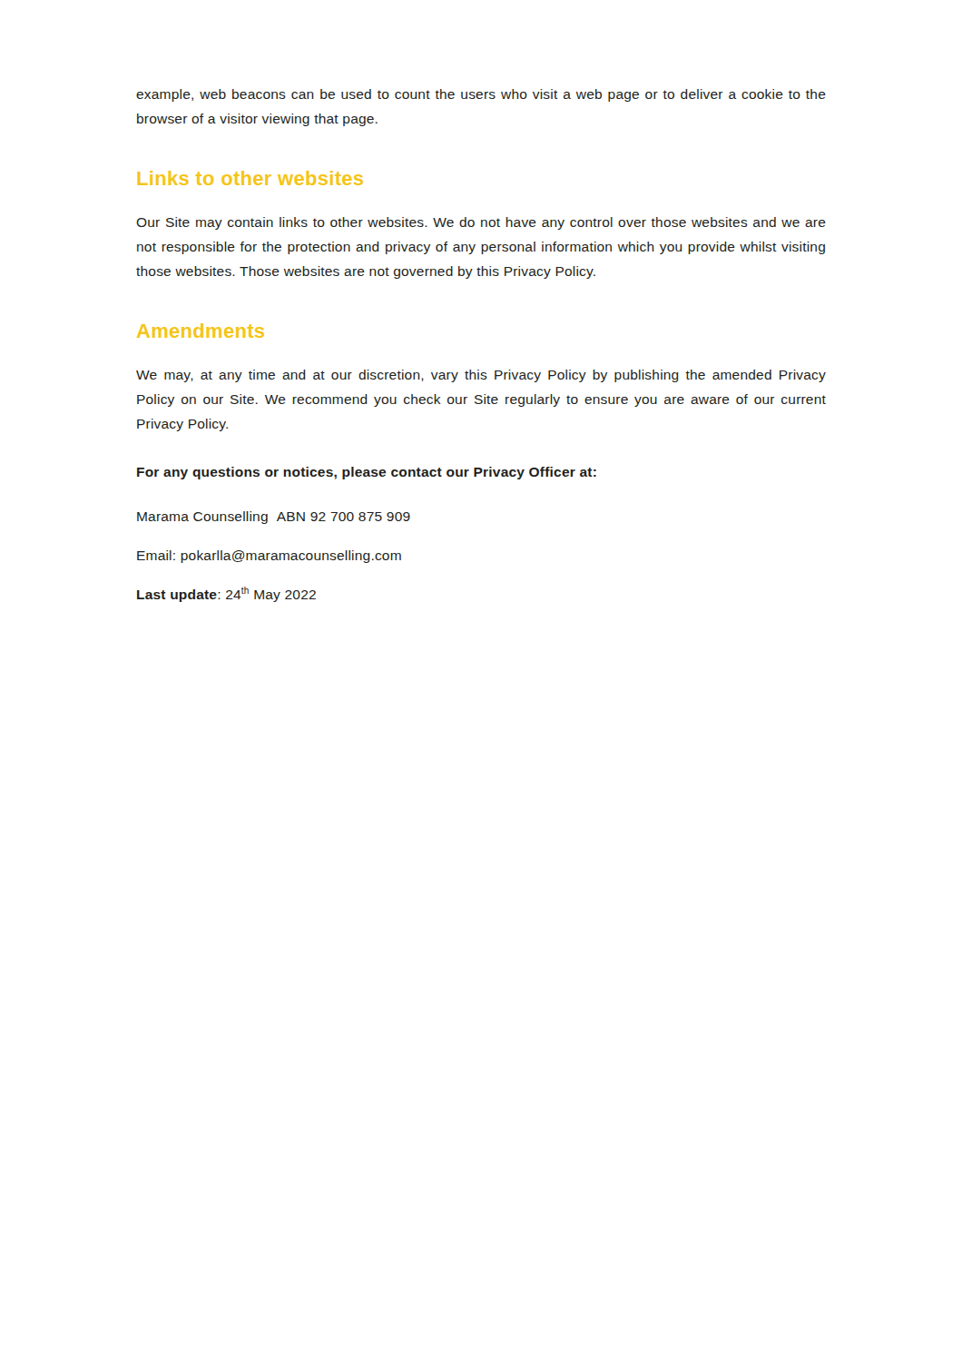example, web beacons can be used to count the users who visit a web page or to deliver a cookie to the browser of a visitor viewing that page.
Links to other websites
Our Site may contain links to other websites. We do not have any control over those websites and we are not responsible for the protection and privacy of any personal information which you provide whilst visiting those websites. Those websites are not governed by this Privacy Policy.
Amendments
We may, at any time and at our discretion, vary this Privacy Policy by publishing the amended Privacy Policy on our Site. We recommend you check our Site regularly to ensure you are aware of our current Privacy Policy.
For any questions or notices, please contact our Privacy Officer at:
Marama Counselling ABN 92 700 875 909
Email: pokarlla@maramacounselling.com
Last update: 24th May 2022